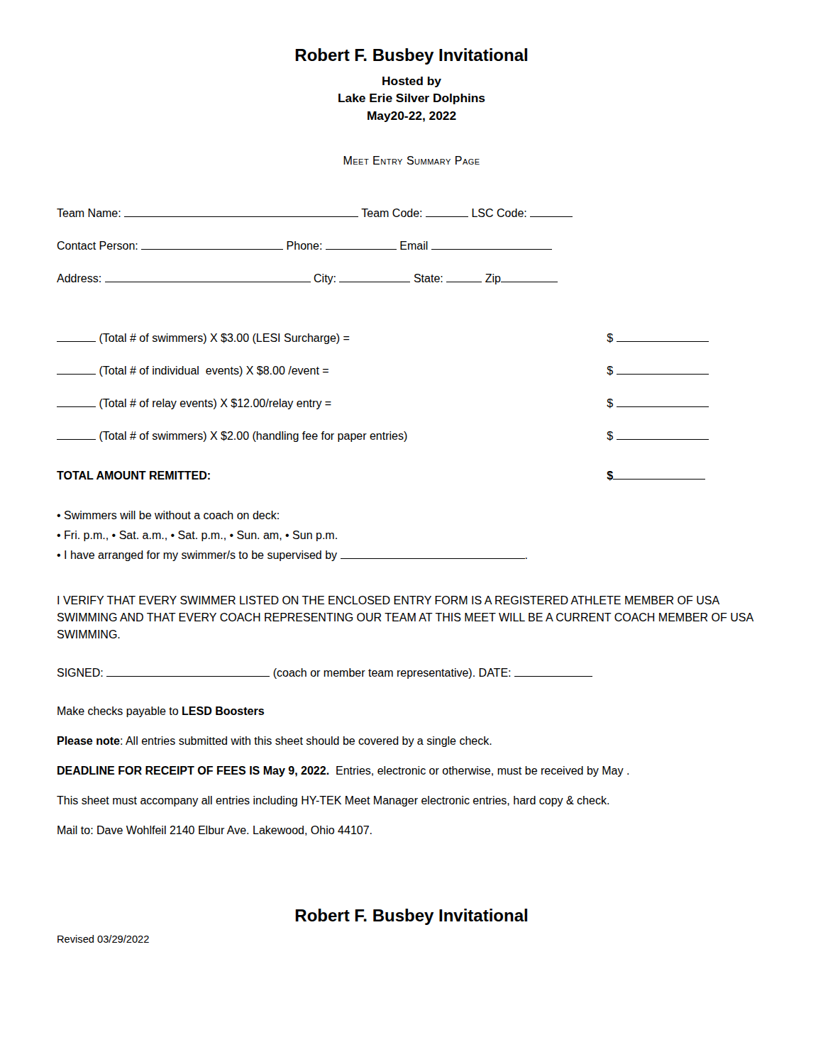Robert F. Busbey Invitational
Hosted by
Lake Erie Silver Dolphins
May20-22, 2022
Meet Entry Summary Page
Team Name: Team Code: LSC Code:
Contact Person: Phone: Email
Address: City: State: Zip
| (Total # of swimmers) X $3.00 (LESI Surcharge) = | $ |
| (Total # of individual events) X $8.00 /event = | $ |
| (Total # of relay events) X $12.00/relay entry = | $ |
| (Total # of swimmers) X $2.00 (handling fee for paper entries) | $ |
| TOTAL AMOUNT REMITTED: | $ |
• Swimmers will be without a coach on deck:
• Fri. p.m., • Sat. a.m., • Sat. p.m., • Sun. am, • Sun p.m.
• I have arranged for my swimmer/s to be supervised by .
I verify that every swimmer listed on the enclosed entry form is a registered athlete member of USA Swimming and that every coach representing our team at this meet will be a current coach member of USA Swimming.
SIGNED: (coach or member team representative). DATE:
Make checks payable to LESD Boosters
Please note: All entries submitted with this sheet should be covered by a single check.
DEADLINE FOR RECEIPT OF FEES IS May 9, 2022. Entries, electronic or otherwise, must be received by May .
This sheet must accompany all entries including HY-TEK Meet Manager electronic entries, hard copy & check.
Mail to: Dave Wohlfeil 2140 Elbur Ave. Lakewood, Ohio 44107.
Robert F. Busbey Invitational
Revised 03/29/2022